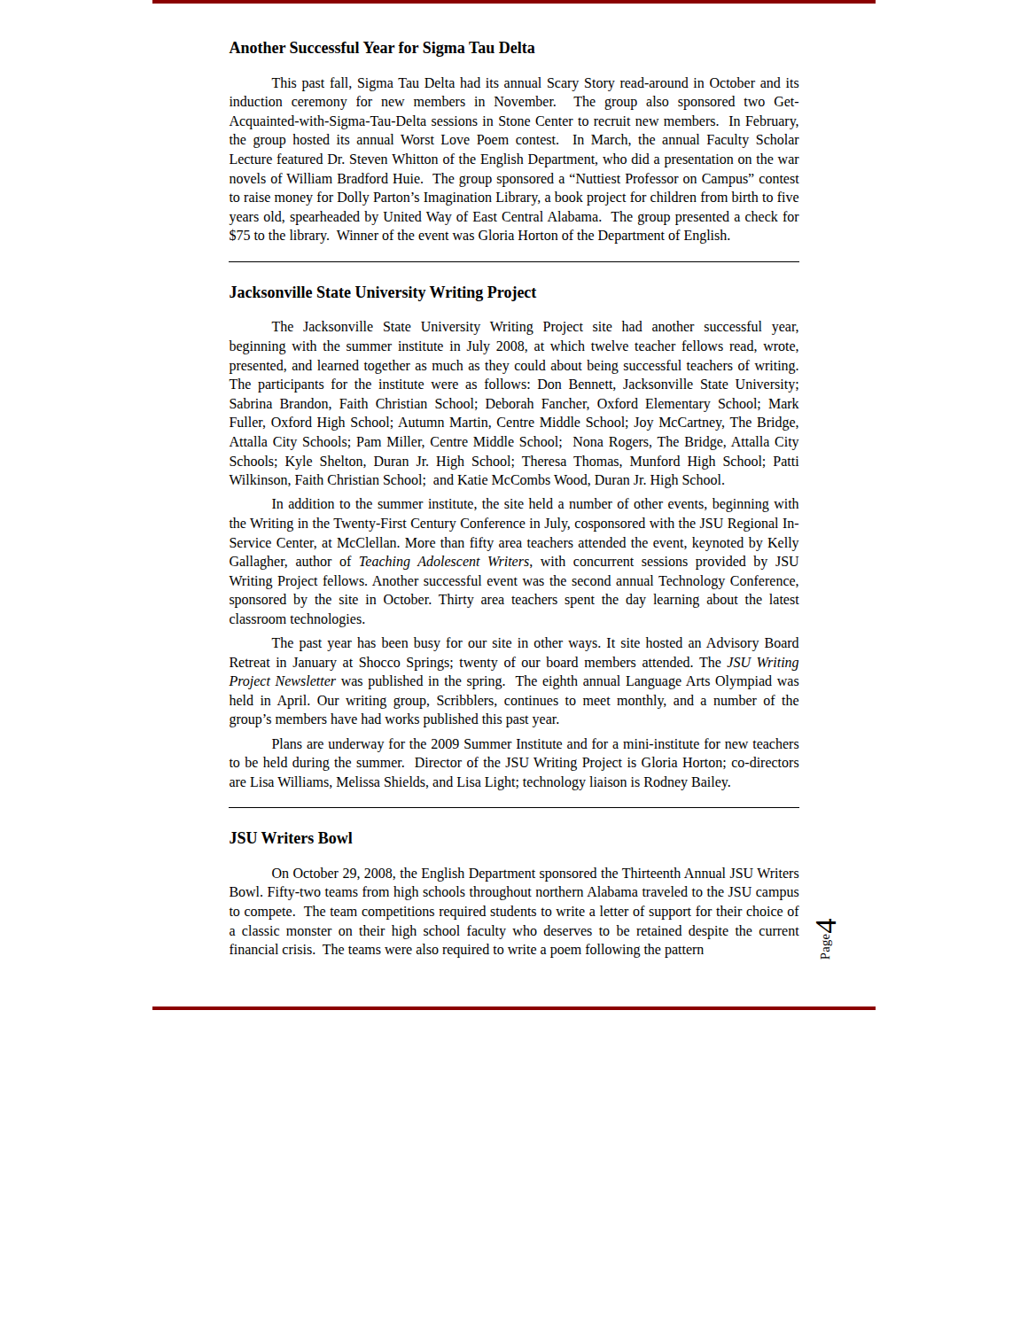Another Successful Year for Sigma Tau Delta
This past fall, Sigma Tau Delta had its annual Scary Story read-around in October and its induction ceremony for new members in November. The group also sponsored two Get-Acquainted-with-Sigma-Tau-Delta sessions in Stone Center to recruit new members. In February, the group hosted its annual Worst Love Poem contest. In March, the annual Faculty Scholar Lecture featured Dr. Steven Whitton of the English Department, who did a presentation on the war novels of William Bradford Huie. The group sponsored a “Nuttiest Professor on Campus” contest to raise money for Dolly Parton’s Imagination Library, a book project for children from birth to five years old, spearheaded by United Way of East Central Alabama. The group presented a check for $75 to the library. Winner of the event was Gloria Horton of the Department of English.
Jacksonville State University Writing Project
The Jacksonville State University Writing Project site had another successful year, beginning with the summer institute in July 2008, at which twelve teacher fellows read, wrote, presented, and learned together as much as they could about being successful teachers of writing. The participants for the institute were as follows: Don Bennett, Jacksonville State University; Sabrina Brandon, Faith Christian School; Deborah Fancher, Oxford Elementary School; Mark Fuller, Oxford High School; Autumn Martin, Centre Middle School; Joy McCartney, The Bridge, Attalla City Schools; Pam Miller, Centre Middle School; Nona Rogers, The Bridge, Attalla City Schools; Kyle Shelton, Duran Jr. High School; Theresa Thomas, Munford High School; Patti Wilkinson, Faith Christian School; and Katie McCombs Wood, Duran Jr. High School.
In addition to the summer institute, the site held a number of other events, beginning with the Writing in the Twenty-First Century Conference in July, cosponsored with the JSU Regional In-Service Center, at McClellan. More than fifty area teachers attended the event, keynoted by Kelly Gallagher, author of Teaching Adolescent Writers, with concurrent sessions provided by JSU Writing Project fellows. Another successful event was the second annual Technology Conference, sponsored by the site in October. Thirty area teachers spent the day learning about the latest classroom technologies.
The past year has been busy for our site in other ways. It site hosted an Advisory Board Retreat in January at Shocco Springs; twenty of our board members attended. The JSU Writing Project Newsletter was published in the spring. The eighth annual Language Arts Olympiad was held in April. Our writing group, Scribblers, continues to meet monthly, and a number of the group’s members have had works published this past year.
Plans are underway for the 2009 Summer Institute and for a mini-institute for new teachers to be held during the summer. Director of the JSU Writing Project is Gloria Horton; co-directors are Lisa Williams, Melissa Shields, and Lisa Light; technology liaison is Rodney Bailey.
JSU Writers Bowl
On October 29, 2008, the English Department sponsored the Thirteenth Annual JSU Writers Bowl. Fifty-two teams from high schools throughout northern Alabama traveled to the JSU campus to compete. The team competitions required students to write a letter of support for their choice of a classic monster on their high school faculty who deserves to be retained despite the current financial crisis. The teams were also required to write a poem following the pattern
Page4